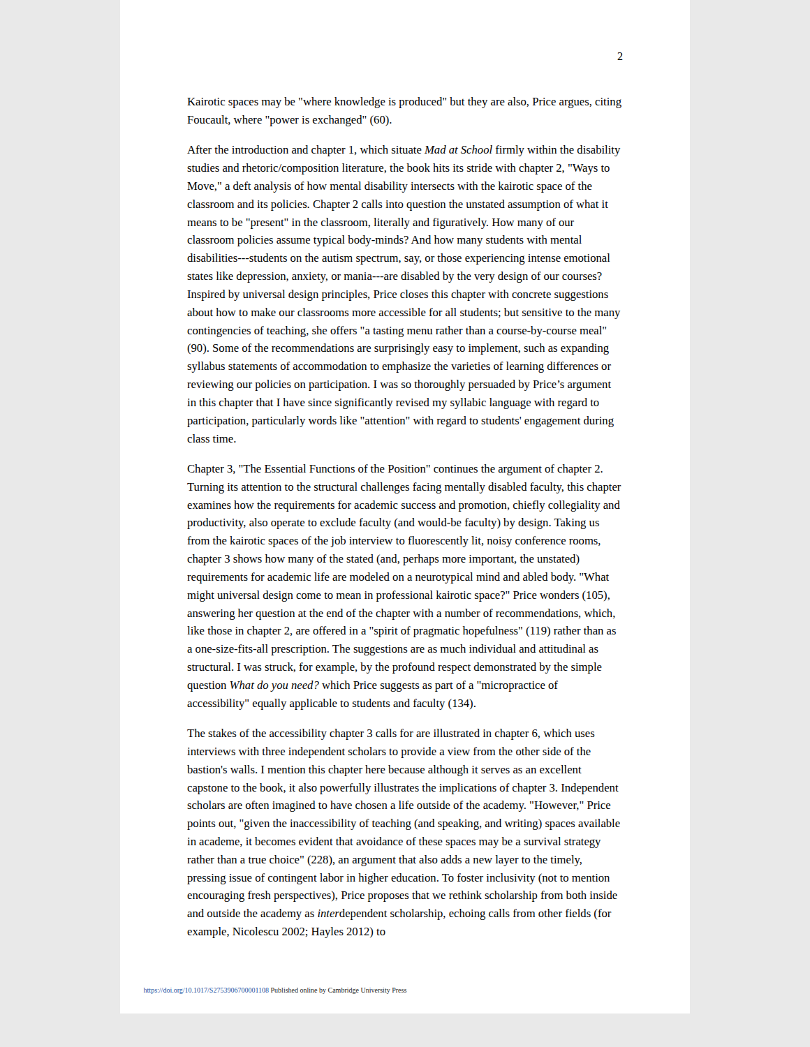2
Kairotic spaces may be "where knowledge is produced" but they are also, Price argues, citing Foucault, where "power is exchanged" (60).
After the introduction and chapter 1, which situate Mad at School firmly within the disability studies and rhetoric/composition literature, the book hits its stride with chapter 2, "Ways to Move," a deft analysis of how mental disability intersects with the kairotic space of the classroom and its policies. Chapter 2 calls into question the unstated assumption of what it means to be "present" in the classroom, literally and figuratively. How many of our classroom policies assume typical body-minds? And how many students with mental disabilities---students on the autism spectrum, say, or those experiencing intense emotional states like depression, anxiety, or mania---are disabled by the very design of our courses? Inspired by universal design principles, Price closes this chapter with concrete suggestions about how to make our classrooms more accessible for all students; but sensitive to the many contingencies of teaching, she offers "a tasting menu rather than a course-by-course meal" (90). Some of the recommendations are surprisingly easy to implement, such as expanding syllabus statements of accommodation to emphasize the varieties of learning differences or reviewing our policies on participation. I was so thoroughly persuaded by Price’s argument in this chapter that I have since significantly revised my syllabic language with regard to participation, particularly words like "attention" with regard to students' engagement during class time.
Chapter 3, "The Essential Functions of the Position" continues the argument of chapter 2. Turning its attention to the structural challenges facing mentally disabled faculty, this chapter examines how the requirements for academic success and promotion, chiefly collegiality and productivity, also operate to exclude faculty (and would-be faculty) by design. Taking us from the kairotic spaces of the job interview to fluorescently lit, noisy conference rooms, chapter 3 shows how many of the stated (and, perhaps more important, the unstated) requirements for academic life are modeled on a neurotypical mind and abled body. "What might universal design come to mean in professional kairotic space?" Price wonders (105), answering her question at the end of the chapter with a number of recommendations, which, like those in chapter 2, are offered in a "spirit of pragmatic hopefulness" (119) rather than as a one-size-fits-all prescription. The suggestions are as much individual and attitudinal as structural. I was struck, for example, by the profound respect demonstrated by the simple question What do you need? which Price suggests as part of a "micropractice of accessibility" equally applicable to students and faculty (134).
The stakes of the accessibility chapter 3 calls for are illustrated in chapter 6, which uses interviews with three independent scholars to provide a view from the other side of the bastion's walls. I mention this chapter here because although it serves as an excellent capstone to the book, it also powerfully illustrates the implications of chapter 3. Independent scholars are often imagined to have chosen a life outside of the academy. "However," Price points out, "given the inaccessibility of teaching (and speaking, and writing) spaces available in academe, it becomes evident that avoidance of these spaces may be a survival strategy rather than a true choice" (228), an argument that also adds a new layer to the timely, pressing issue of contingent labor in higher education. To foster inclusivity (not to mention encouraging fresh perspectives), Price proposes that we rethink scholarship from both inside and outside the academy as interdependent scholarship, echoing calls from other fields (for example, Nicolescu 2002; Hayles 2012) to
https://doi.org/10.1017/S2753906700001108 Published online by Cambridge University Press